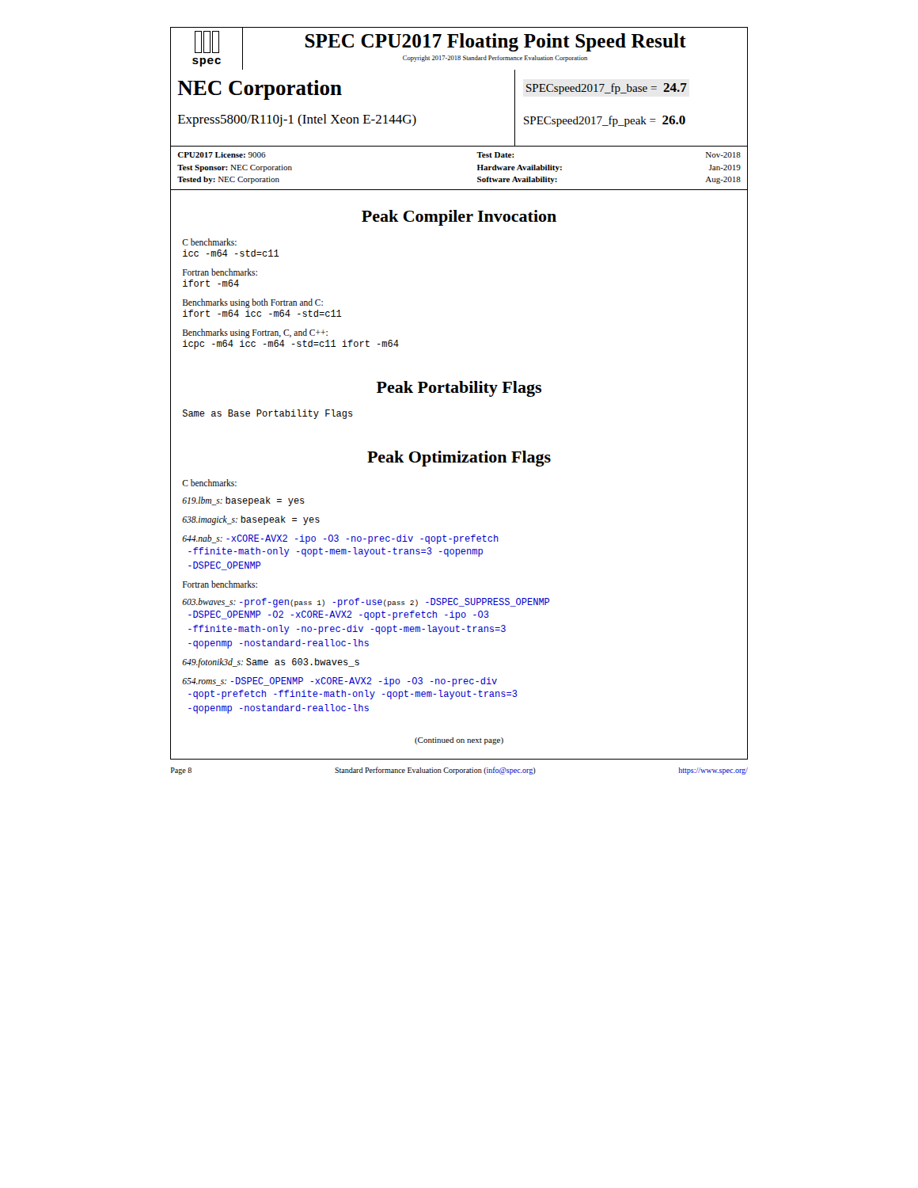spec
SPEC CPU2017 Floating Point Speed Result
Copyright 2017-2018 Standard Performance Evaluation Corporation
NEC Corporation
Express5800/R110j-1 (Intel Xeon E-2144G)
SPECspeed2017_fp_base = 24.7
SPECspeed2017_fp_peak = 26.0
CPU2017 License: 9006
Test Sponsor: NEC Corporation
Tested by: NEC Corporation
Test Date: Nov-2018
Hardware Availability: Jan-2019
Software Availability: Aug-2018
Peak Compiler Invocation
C benchmarks:
icc -m64 -std=c11
Fortran benchmarks:
ifort -m64
Benchmarks using both Fortran and C:
ifort -m64 icc -m64 -std=c11
Benchmarks using Fortran, C, and C++:
icpc -m64 icc -m64 -std=c11 ifort -m64
Peak Portability Flags
Same as Base Portability Flags
Peak Optimization Flags
C benchmarks:
619.lbm_s: basepeak = yes
638.imagick_s: basepeak = yes
644.nab_s: -xCORE-AVX2 -ipo -O3 -no-prec-div -qopt-prefetch
-ffinite-math-only -qopt-mem-layout-trans=3 -qopenmp
-DSPEC_OPENMP
Fortran benchmarks:
603.bwaves_s: -prof-gen(pass 1) -prof-use(pass 2) -DSPEC_SUPPRESS_OPENMP
-DSPEC_OPENMP -O2 -xCORE-AVX2 -qopt-prefetch -ipo -O3
-ffinite-math-only -no-prec-div -qopt-mem-layout-trans=3
-qopenmp -nostandard-realloc-lhs
649.fotonik3d_s: Same as 603.bwaves_s
654.roms_s: -DSPEC_OPENMP -xCORE-AVX2 -ipo -O3 -no-prec-div
-qopt-prefetch -ffinite-math-only -qopt-mem-layout-trans=3
-qopenmp -nostandard-realloc-lhs
(Continued on next page)
Page 8
Standard Performance Evaluation Corporation (info@spec.org)
https://www.spec.org/